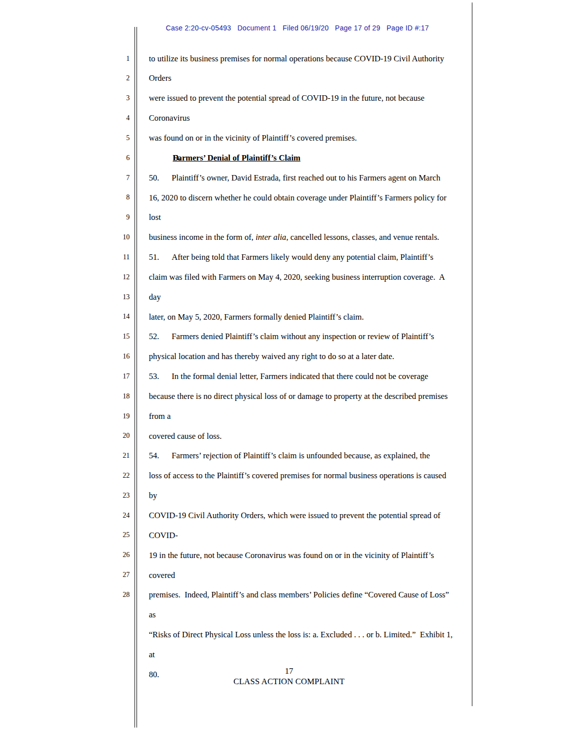Case 2:20-cv-05493 Document 1 Filed 06/19/20 Page 17 of 29 Page ID #:17
1 2 3 4 5 6 7 8 9 10 11 12 13 14 15 16 17 18 19 20 21 22 23 24 25 26 27 28
to utilize its business premises for normal operations because COVID-19 Civil Authority Orders
were issued to prevent the potential spread of COVID-19 in the future, not because Coronavirus
was found on or in the vicinity of Plaintiff’s covered premises.
D. Farmers’ Denial of Plaintiff’s Claim
50. Plaintiff’s owner, David Estrada, first reached out to his Farmers agent on March
16, 2020 to discern whether he could obtain coverage under Plaintiff’s Farmers policy for lost
business income in the form of, inter alia, cancelled lessons, classes, and venue rentals.
51. After being told that Farmers likely would deny any potential claim, Plaintiff’s
claim was filed with Farmers on May 4, 2020, seeking business interruption coverage. A day
later, on May 5, 2020, Farmers formally denied Plaintiff’s claim.
52. Farmers denied Plaintiff’s claim without any inspection or review of Plaintiff’s
physical location and has thereby waived any right to do so at a later date.
53. In the formal denial letter, Farmers indicated that there could not be coverage
because there is no direct physical loss of or damage to property at the described premises from a
covered cause of loss.
54. Farmers’ rejection of Plaintiff’s claim is unfounded because, as explained, the
loss of access to the Plaintiff’s covered premises for normal business operations is caused by
COVID-19 Civil Authority Orders, which were issued to prevent the potential spread of COVID-
19 in the future, not because Coronavirus was found on or in the vicinity of Plaintiff’s covered
premises. Indeed, Plaintiff’s and class members’ Policies define “Covered Cause of Loss” as
“Risks of Direct Physical Loss unless the loss is: a. Excluded . . . or b. Limited.” Exhibit 1, at
80.
17
CLASS ACTION COMPLAINT